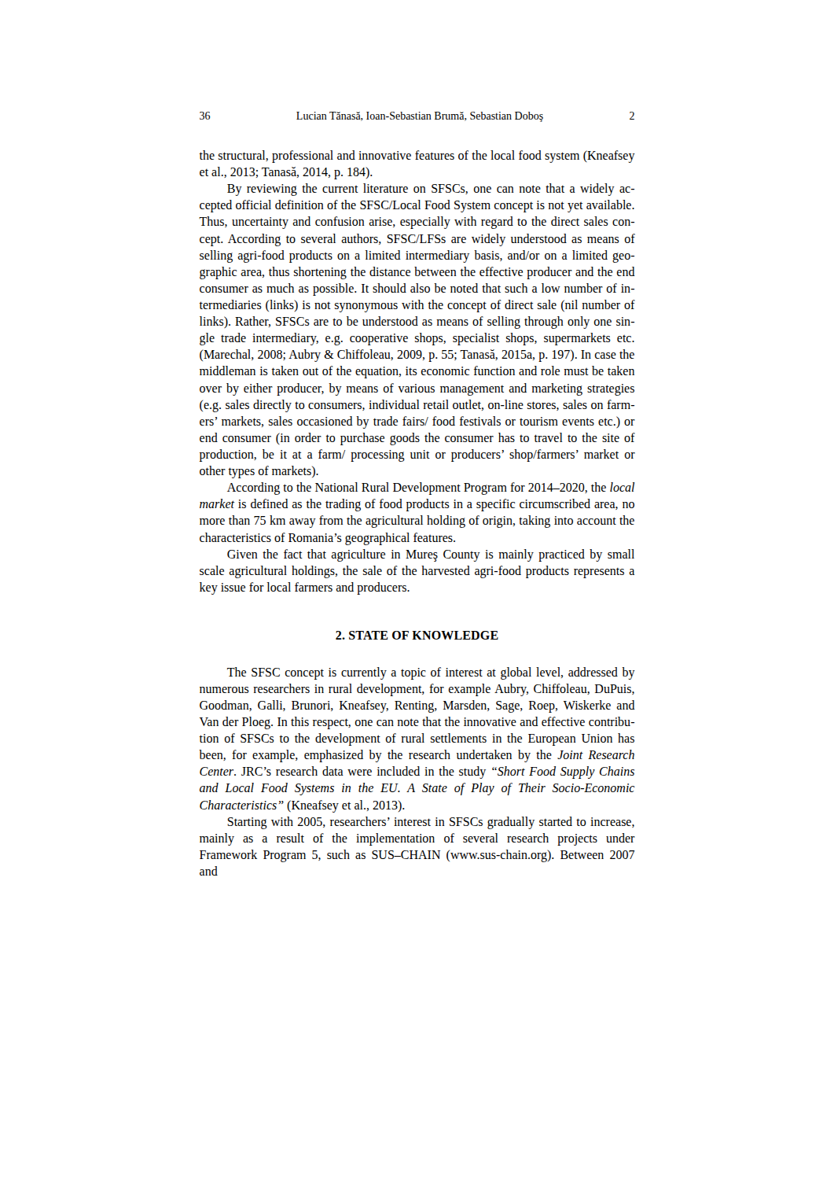36 Lucian Tănasă, Ioan-Sebastian Brumă, Sebastian Doboş 2
the structural, professional and innovative features of the local food system (Kneafsey et al., 2013; Tanasă, 2014, p. 184).
By reviewing the current literature on SFSCs, one can note that a widely accepted official definition of the SFSC/Local Food System concept is not yet available. Thus, uncertainty and confusion arise, especially with regard to the direct sales concept. According to several authors, SFSC/LFSs are widely understood as means of selling agri-food products on a limited intermediary basis, and/or on a limited geographic area, thus shortening the distance between the effective producer and the end consumer as much as possible. It should also be noted that such a low number of intermediaries (links) is not synonymous with the concept of direct sale (nil number of links). Rather, SFSCs are to be understood as means of selling through only one single trade intermediary, e.g. cooperative shops, specialist shops, supermarkets etc. (Marechal, 2008; Aubry & Chiffoleau, 2009, p. 55; Tanasă, 2015a, p. 197). In case the middleman is taken out of the equation, its economic function and role must be taken over by either producer, by means of various management and marketing strategies (e.g. sales directly to consumers, individual retail outlet, on-line stores, sales on farmers’ markets, sales occasioned by trade fairs/ food festivals or tourism events etc.) or end consumer (in order to purchase goods the consumer has to travel to the site of production, be it at a farm/ processing unit or producers’ shop/farmers’ market or other types of markets).
According to the National Rural Development Program for 2014–2020, the local market is defined as the trading of food products in a specific circumscribed area, no more than 75 km away from the agricultural holding of origin, taking into account the characteristics of Romania’s geographical features.
Given the fact that agriculture in Mureş County is mainly practiced by small scale agricultural holdings, the sale of the harvested agri-food products represents a key issue for local farmers and producers.
2. STATE OF KNOWLEDGE
The SFSC concept is currently a topic of interest at global level, addressed by numerous researchers in rural development, for example Aubry, Chiffoleau, DuPuis, Goodman, Galli, Brunori, Kneafsey, Renting, Marsden, Sage, Roep, Wiskerke and Van der Ploeg. In this respect, one can note that the innovative and effective contribution of SFSCs to the development of rural settlements in the European Union has been, for example, emphasized by the research undertaken by the Joint Research Center. JRC’s research data were included in the study “Short Food Supply Chains and Local Food Systems in the EU. A State of Play of Their Socio-Economic Characteristics” (Kneafsey et al., 2013).
Starting with 2005, researchers’ interest in SFSCs gradually started to increase, mainly as a result of the implementation of several research projects under Framework Program 5, such as SUS–CHAIN (www.sus-chain.org). Between 2007 and